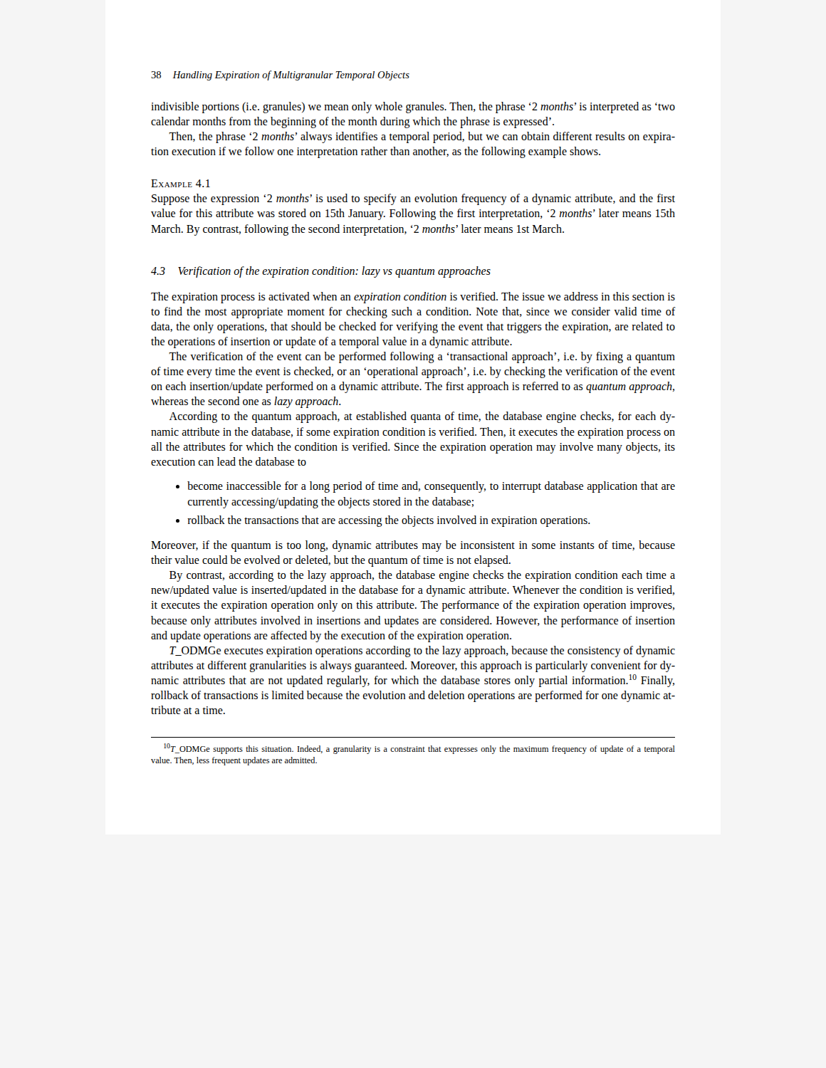38 Handling Expiration of Multigranular Temporal Objects
indivisible portions (i.e. granules) we mean only whole granules. Then, the phrase ‘2 months’ is interpreted as ‘two calendar months from the beginning of the month during which the phrase is expressed’.
Then, the phrase ‘2 months’ always identifies a temporal period, but we can obtain different results on expiration execution if we follow one interpretation rather than another, as the following example shows.
Example 4.1
Suppose the expression ‘2 months’ is used to specify an evolution frequency of a dynamic attribute, and the first value for this attribute was stored on 15th January. Following the first interpretation, ‘2 months’ later means 15th March. By contrast, following the second interpretation, ‘2 months’ later means 1st March.
4.3 Verification of the expiration condition: lazy vs quantum approaches
The expiration process is activated when an expiration condition is verified. The issue we address in this section is to find the most appropriate moment for checking such a condition. Note that, since we consider valid time of data, the only operations, that should be checked for verifying the event that triggers the expiration, are related to the operations of insertion or update of a temporal value in a dynamic attribute.
The verification of the event can be performed following a ‘transactional approach’, i.e. by fixing a quantum of time every time the event is checked, or an ‘operational approach’, i.e. by checking the verification of the event on each insertion/update performed on a dynamic attribute. The first approach is referred to as quantum approach, whereas the second one as lazy approach.
According to the quantum approach, at established quanta of time, the database engine checks, for each dynamic attribute in the database, if some expiration condition is verified. Then, it executes the expiration process on all the attributes for which the condition is verified. Since the expiration operation may involve many objects, its execution can lead the database to
become inaccessible for a long period of time and, consequently, to interrupt database application that are currently accessing/updating the objects stored in the database;
rollback the transactions that are accessing the objects involved in expiration operations.
Moreover, if the quantum is too long, dynamic attributes may be inconsistent in some instants of time, because their value could be evolved or deleted, but the quantum of time is not elapsed.
By contrast, according to the lazy approach, the database engine checks the expiration condition each time a new/updated value is inserted/updated in the database for a dynamic attribute. Whenever the condition is verified, it executes the expiration operation only on this attribute. The performance of the expiration operation improves, because only attributes involved in insertions and updates are considered. However, the performance of insertion and update operations are affected by the execution of the expiration operation.
T_ODMGe executes expiration operations according to the lazy approach, because the consistency of dynamic attributes at different granularities is always guaranteed. Moreover, this approach is particularly convenient for dynamic attributes that are not updated regularly, for which the database stores only partial information.10 Finally, rollback of transactions is limited because the evolution and deletion operations are performed for one dynamic attribute at a time.
10T_ODMGe supports this situation. Indeed, a granularity is a constraint that expresses only the maximum frequency of update of a temporal value. Then, less frequent updates are admitted.